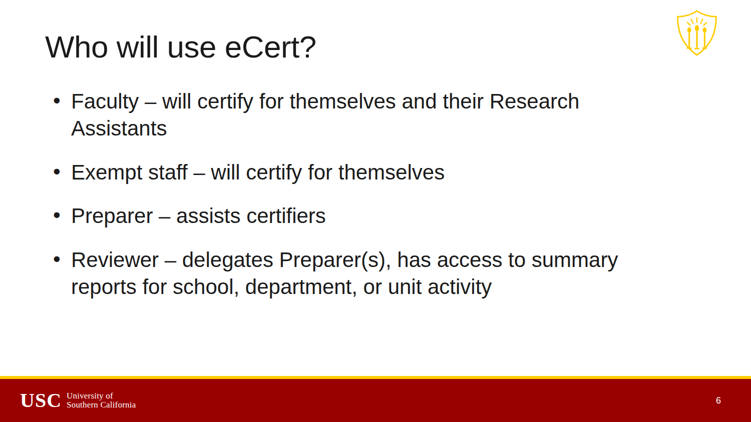Who will use eCert?
Faculty – will certify for themselves and their Research Assistants
Exempt staff – will certify for themselves
Preparer – assists certifiers
Reviewer – delegates Preparer(s), has access to summary reports for school, department, or unit activity
USC University of Southern California
6